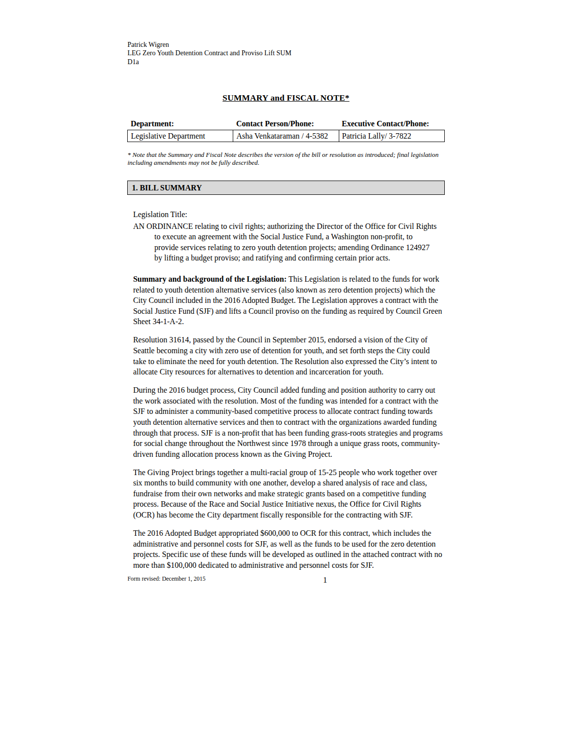Patrick Wigren
LEG Zero Youth Detention Contract and Proviso Lift SUM
D1a
SUMMARY and FISCAL NOTE*
| Department: | Contact Person/Phone: | Executive Contact/Phone: |
| --- | --- | --- |
| Legislative Department | Asha Venkataraman / 4-5382 | Patricia Lally/ 3-7822 |
* Note that the Summary and Fiscal Note describes the version of the bill or resolution as introduced; final legislation including amendments may not be fully described.
1. BILL SUMMARY
Legislation Title:
AN ORDINANCE relating to civil rights; authorizing the Director of the Office for Civil Rights to execute an agreement with the Social Justice Fund, a Washington non-profit, to provide services relating to zero youth detention projects; amending Ordinance 124927 by lifting a budget proviso; and ratifying and confirming certain prior acts.
Summary and background of the Legislation: This Legislation is related to the funds for work related to youth detention alternative services (also known as zero detention projects) which the City Council included in the 2016 Adopted Budget. The Legislation approves a contract with the Social Justice Fund (SJF) and lifts a Council proviso on the funding as required by Council Green Sheet 34-1-A-2.
Resolution 31614, passed by the Council in September 2015, endorsed a vision of the City of Seattle becoming a city with zero use of detention for youth, and set forth steps the City could take to eliminate the need for youth detention. The Resolution also expressed the City’s intent to allocate City resources for alternatives to detention and incarceration for youth.
During the 2016 budget process, City Council added funding and position authority to carry out the work associated with the resolution. Most of the funding was intended for a contract with the SJF to administer a community-based competitive process to allocate contract funding towards youth detention alternative services and then to contract with the organizations awarded funding through that process. SJF is a non-profit that has been funding grass-roots strategies and programs for social change throughout the Northwest since 1978 through a unique grass roots, community-driven funding allocation process known as the Giving Project.
The Giving Project brings together a multi-racial group of 15-25 people who work together over six months to build community with one another, develop a shared analysis of race and class, fundraise from their own networks and make strategic grants based on a competitive funding process. Because of the Race and Social Justice Initiative nexus, the Office for Civil Rights (OCR) has become the City department fiscally responsible for the contracting with SJF.
The 2016 Adopted Budget appropriated $600,000 to OCR for this contract, which includes the administrative and personnel costs for SJF, as well as the funds to be used for the zero detention projects. Specific use of these funds will be developed as outlined in the attached contract with no more than $100,000 dedicated to administrative and personnel costs for SJF.
Form revised: December 1, 2015
1